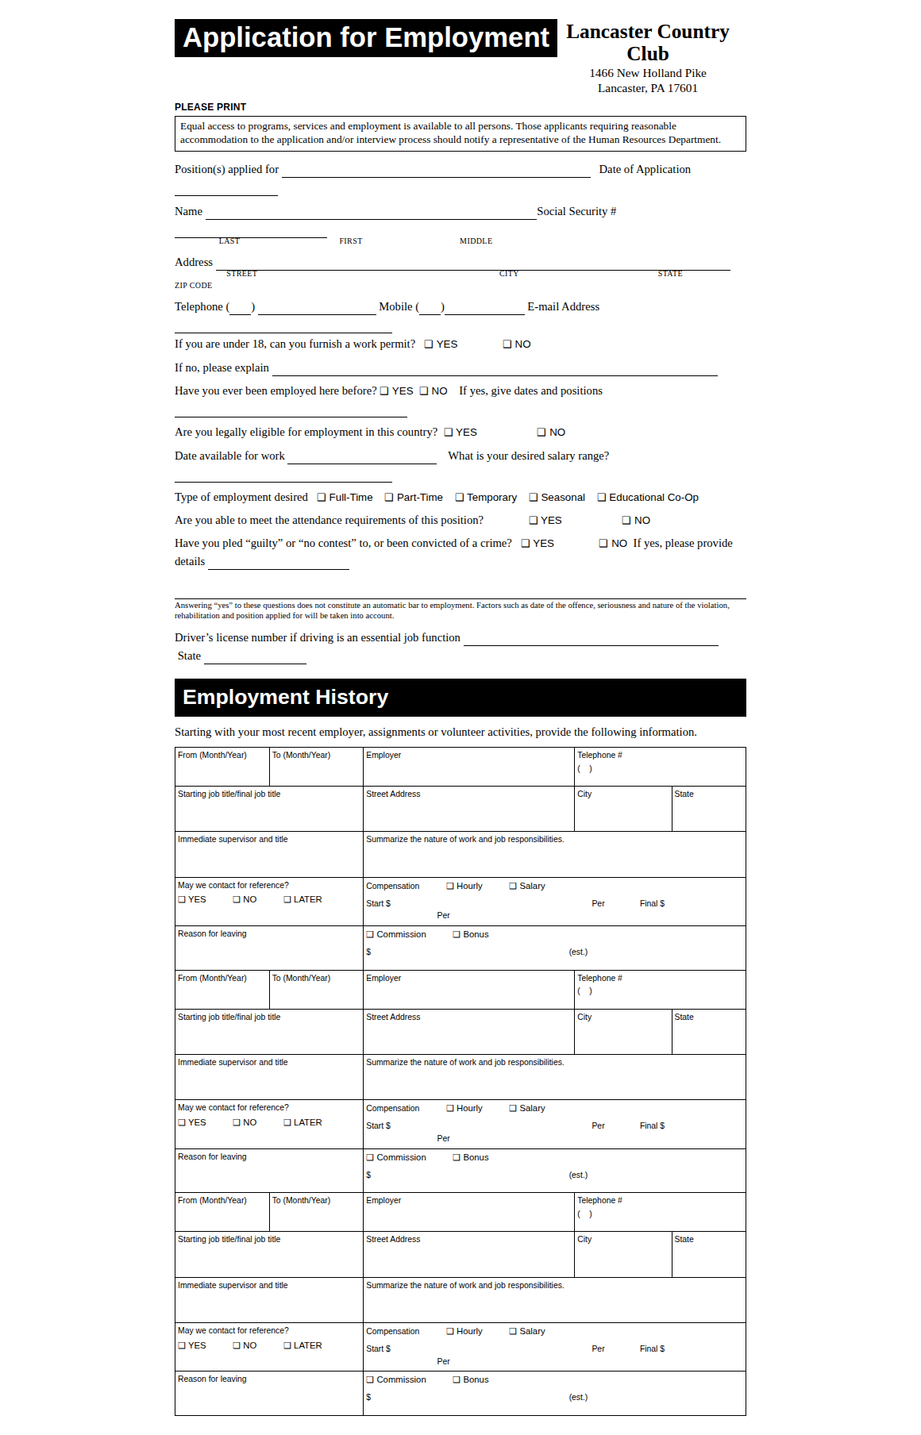Application for Employment
Lancaster Country Club
1466 New Holland Pike
Lancaster, PA 17601
PLEASE PRINT
Equal access to programs, services and employment is available to all persons. Those applicants requiring reasonable accommodation to the application and/or interview process should notify a representative of the Human Resources Department.
Position(s) applied for Date of Application
Name Social Security #
LAST FIRST MIDDLE
Address
STREET CITY STATE ZIP CODE
Telephone ( ) Mobile ( ) E-mail Address
If you are under 18, can you furnish a work permit? ❑ YES ❑ NO
If no, please explain
Have you ever been employed here before? ❑ YES ❑ NO If yes, give dates and positions
Are you legally eligible for employment in this country? ❑ YES ❑ NO
Date available for work What is your desired salary range?
Type of employment desired ❑ Full-Time ❑ Part-Time ❑ Temporary ❑ Seasonal ❑ Educational Co-Op
Are you able to meet the attendance requirements of this position? ❑ YES ❑ NO
Have you pled “guilty” or “no contest” to, or been convicted of a crime? ❑ YES ❑ NO If yes, please provide details
Answering “yes” to these questions does not constitute an automatic bar to employment. Factors such as date of the offence, seriousness and nature of the violation, rehabilitation and position applied for will be taken into account.
Driver’s license number if driving is an essential job function State
Employment History
Starting with your most recent employer, assignments or volunteer activities, provide the following information.
| From (Month/Year) | To (Month/Year) | Employer | Telephone # ( ) |
| Starting job title/final job title | Street Address | City | State |
| Immediate supervisor and title | Summarize the nature of work and job responsibilities. |
| May we contact for reference? ❑ YES ❑ NO ❑ LATER | Compensation ❑ Hourly ❑ Salary Start $ Per Final $ Per |
| Reason for leaving | ❑ Commission ❑ Bonus $ (est.) |
| From (Month/Year) | To (Month/Year) | Employer | Telephone # ( ) |
| Starting job title/final job title | Street Address | City | State |
| Immediate supervisor and title | Summarize the nature of work and job responsibilities. |
| May we contact for reference? ❑ YES ❑ NO ❑ LATER | Compensation ❑ Hourly ❑ Salary Start $ Per Final $ Per |
| Reason for leaving | ❑ Commission ❑ Bonus $ (est.) |
| From (Month/Year) | To (Month/Year) | Employer | Telephone # ( ) |
| Starting job title/final job title | Street Address | City | State |
| Immediate supervisor and title | Summarize the nature of work and job responsibilities. |
| May we contact for reference? ❑ YES ❑ NO ❑ LATER | Compensation ❑ Hourly ❑ Salary Start $ Per Final $ Per |
| Reason for leaving | ❑ Commission ❑ Bonus $ (est.) |